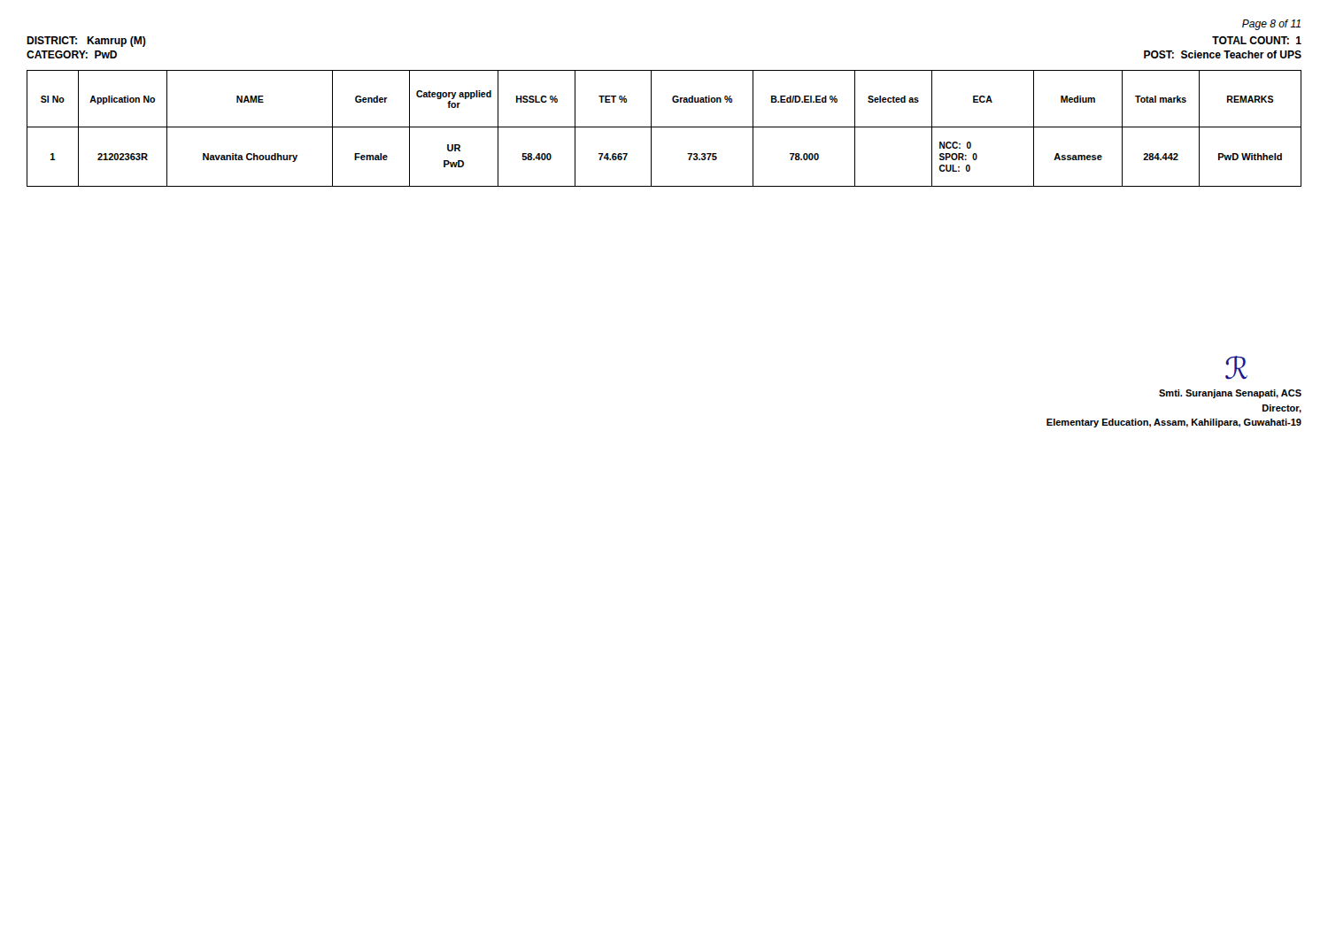Page 8 of 11
DISTRICT: Kamrup (M)
TOTAL COUNT: 1
CATEGORY: PwD
POST: Science Teacher of UPS
| Sl No | Application No | NAME | Gender | Category applied for | HSSLC % | TET % | Graduation % | B.Ed/D.El.Ed % | Selected as | ECA | Medium | Total marks | REMARKS |
| --- | --- | --- | --- | --- | --- | --- | --- | --- | --- | --- | --- | --- | --- |
| 1 | 21202363R | Navanita Choudhury | Female | UR PwD | 58.400 | 74.667 | 73.375 | 78.000 | | NCC: 0 SPOR: 0 CUL: 0 | Assamese | 284.442 | PwD Withheld |
ℛ
Smti. Suranjana Senapati, ACS
Director,
Elementary Education, Assam, Kahilipara, Guwahati-19